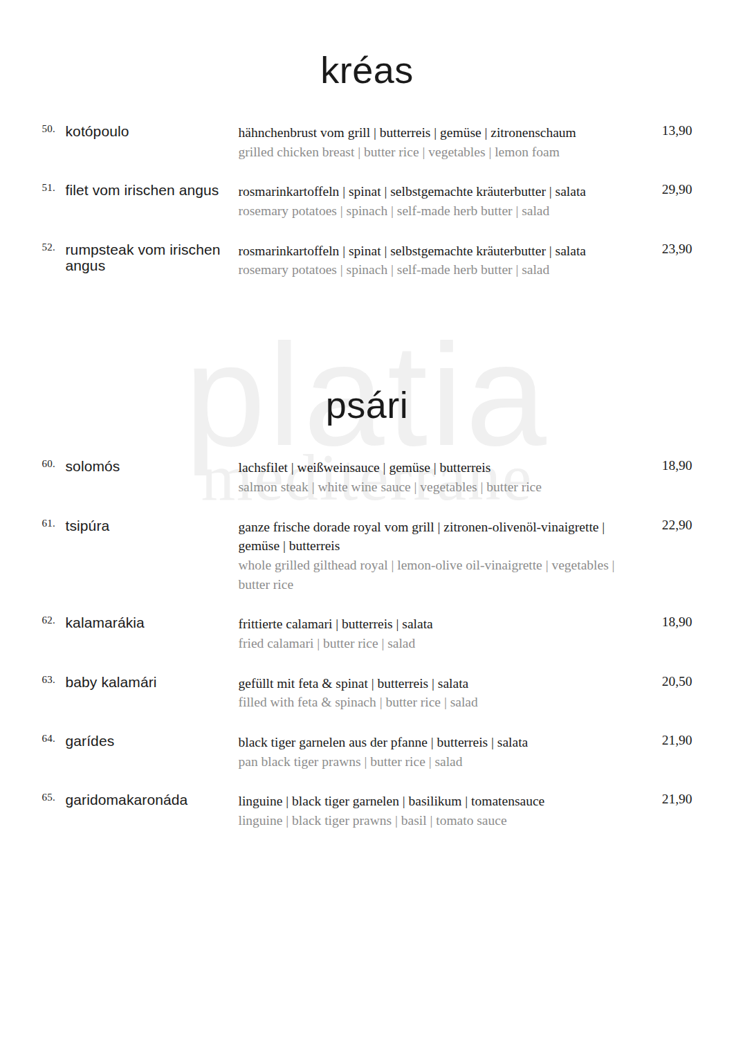platia
mediterrane
kréas
| 50. | kotópoulo | hähnchenbrust vom grill / butterreis / gemüse / zitronenschaum grilled chicken breast / butter rice / vegetables / lemon foam | 13,90 |
| 51. | filet vom irischen angus | rosmarinkartoffeln / spinat / selbstgemachte kräuterbutter / salata rosemary potatoes / spinach / self-made herb butter / salad | 29,90 |
| 52. | rumpsteak vom irischen angus | rosmarinkartoffeln / spinat / selbstgemachte kräuterbutter / salata rosemary potatoes / spinach / self-made herb butter / salad | 23,90 |
psári
| 60. | solomós | lachsfilet / weißweinsauce / gemüse / butterreis salmon steak / white wine sauce / vegetables / butter rice | 18,90 |
| 61. | tsipúra | ganze frische dorade royal vom grill / zitronen-olivenöl-vinaigrette / gemüse / butterreis whole grilled gilthead royal / lemon-olive oil-vinaigrette / vegetables / butter rice | 22,90 |
| 62. | kalamarákia | frittierte calamari / butterreis / salata fried calamari / butter rice / salad | 18,90 |
| 63. | baby kalamári | gefüllt mit feta & spinat / butterreis / salata filled with feta & spinach / butter rice / salad | 20,50 |
| 64. | garídes | black tiger garnelen aus der pfanne / butterreis / salata pan black tiger prawns / butter rice / salad | 21,90 |
| 65. | garidomakaronáda | linguine / black tiger garnelen / basilikum / tomatensauce linguine / black tiger prawns / basil / tomato sauce | 21,90 |